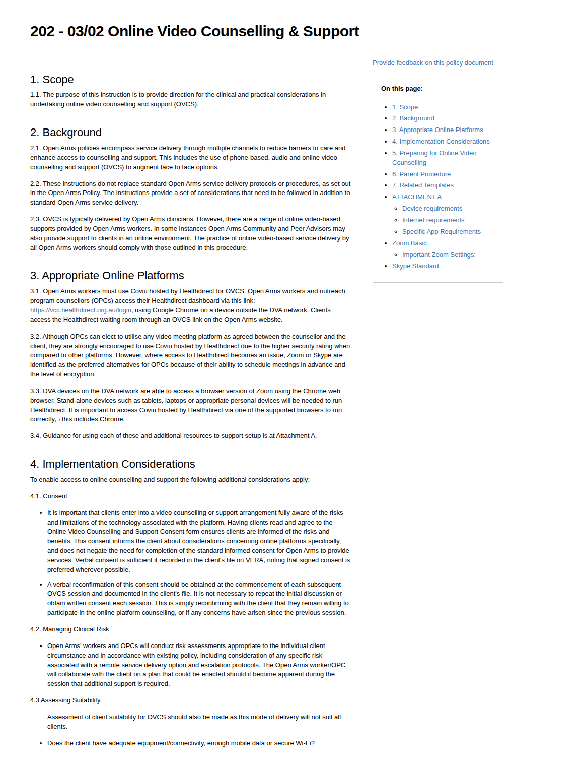202 - 03/02 Online Video Counselling & Support
1. Scope
1.1. The purpose of this instruction is to provide direction for the clinical and practical considerations in undertaking online video counselling and support (OVCS).
2. Background
2.1. Open Arms policies encompass service delivery through multiple channels to reduce barriers to care and enhance access to counselling and support. This includes the use of phone-based, audio and online video counselling and support (OVCS) to augment face to face options.
2.2. These instructions do not replace standard Open Arms service delivery protocols or procedures, as set out in the Open Arms Policy. The instructions provide a set of considerations that need to be followed in addition to standard Open Arms service delivery.
2.3. OVCS is typically delivered by Open Arms clinicians. However, there are a range of online video-based supports provided by Open Arms workers. In some instances Open Arms Community and Peer Advisors may also provide support to clients in an online environment. The practice of online video-based service delivery by all Open Arms workers should comply with those outlined in this procedure.
3. Appropriate Online Platforms
3.1. Open Arms workers must use Coviu hosted by Healthdirect for OVCS. Open Arms workers and outreach program counsellors (OPCs) access their Healthdirect dashboard via this link: https://vcc.healthdirect.org.au/login, using Google Chrome on a device outside the DVA network. Clients access the Healthdirect waiting room through an OVCS link on the Open Arms website.
3.2. Although OPCs can elect to utilise any video meeting platform as agreed between the counsellor and the client, they are strongly encouraged to use Coviu hosted by Healthdirect due to the higher security rating when compared to other platforms. However, where access to Healthdirect becomes an issue, Zoom or Skype are identified as the preferred alternatives for OPCs because of their ability to schedule meetings in advance and the level of encryption.
3.3. DVA devices on the DVA network are able to access a browser version of Zoom using the Chrome web browser. Stand-alone devices such as tablets, laptops or appropriate personal devices will be needed to run Healthdirect. It is important to access Coviu hosted by Healthdirect via one of the supported browsers to run correctly,¬ this includes Chrome.
3.4. Guidance for using each of these and additional resources to support setup is at Attachment A.
4. Implementation Considerations
To enable access to online counselling and support the following additional considerations apply:
4.1. Consent
It is important that clients enter into a video counselling or support arrangement fully aware of the risks and limitations of the technology associated with the platform. Having clients read and agree to the Online Video Counselling and Support Consent form ensures clients are informed of the risks and benefits. This consent informs the client about considerations concerning online platforms specifically, and does not negate the need for completion of the standard informed consent for Open Arms to provide services. Verbal consent is sufficient if recorded in the client's file on VERA, noting that signed consent is preferred wherever possible.
A verbal reconfirmation of this consent should be obtained at the commencement of each subsequent OVCS session and documented in the client's file. It is not necessary to repeat the initial discussion or obtain written consent each session. This is simply reconfirming with the client that they remain willing to participate in the online platform counselling, or if any concerns have arisen since the previous session.
4.2. Managing Clinical Risk
Open Arms' workers and OPCs will conduct risk assessments appropriate to the individual client circumstance and in accordance with existing policy, including consideration of any specific risk associated with a remote service delivery option and escalation protocols. The Open Arms worker/OPC will collaborate with the client on a plan that could be enacted should it become apparent during the session that additional support is required.
4.3 Assessing Suitability
Assessment of client suitability for OVCS should also be made as this mode of delivery will not suit all clients.
Does the client have adequate equipment/connectivity, enough mobile data or secure Wi-Fi?
Provide feedback on this policy document
On this page:
1. Scope
2. Background
3. Appropriate Online Platforms
4. Implementation Considerations
5. Preparing for Online Video Counselling
6. Parent Procedure
7. Related Templates
ATTACHMENT A
Device requirements
Internet requirements
Specific App Requirements
Zoom Basic
Important Zoom Settings:
Skype Standard